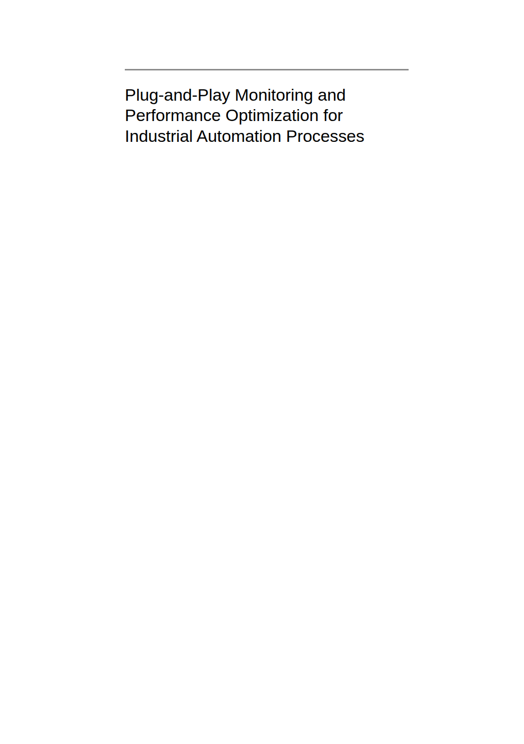Plug-and-Play Monitoring and Performance Optimization for Industrial Automation Processes